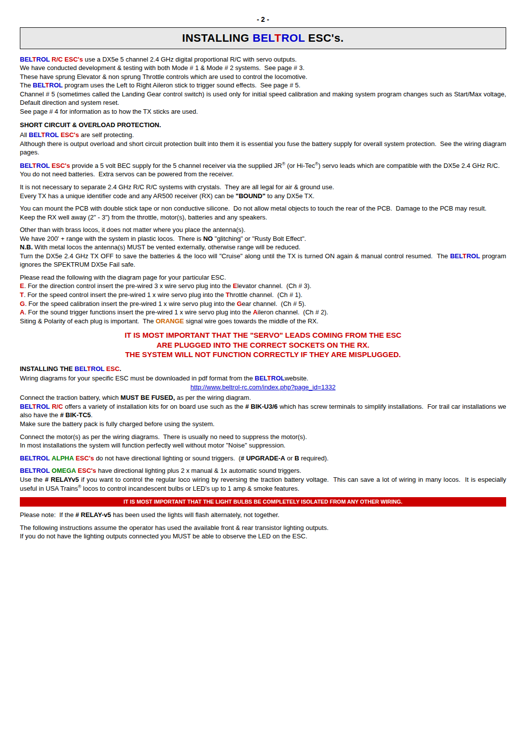- 2 -
INSTALLING BEL TROL ESC's.
BEL TROL R/C ESC's use a DX5e 5 channel 2.4 GHz digital proportional R/C with servo outputs.
We have conducted development & testing with both Mode # 1 & Mode # 2 systems. See page # 3.
These have sprung Elevator & non sprung Throttle controls which are used to control the locomotive.
The BEL TROL program uses the Left to Right Aileron stick to trigger sound effects. See page # 5.
Channel # 5 (sometimes called the Landing Gear control switch) is used only for initial speed calibration and making system program changes such as Start/Max voltage, Default direction and system reset.
See page # 4 for information as to how the TX sticks are used.
SHORT CIRCUIT & OVERLOAD PROTECTION.
All BEL TROL ESC's are self protecting.
Although there is output overload and short circuit protection built into them it is essential you fuse the battery supply for overall system protection. See the wiring diagram pages.
BEL TROL ESC's provide a 5 volt BEC supply for the 5 channel receiver via the supplied JR® (or Hi-Tec®) servo leads which are compatible with the DX5e 2.4 GHz R/C.
You do not need batteries. Extra servos can be powered from the receiver.
It is not necessary to separate 2.4 GHz R/C R/C systems with crystals. They are all legal for air & ground use.
Every TX has a unique identifier code and any AR500 receiver (RX) can be "BOUND" to any DX5e TX.
You can mount the PCB with double stick tape or non conductive silicone. Do not allow metal objects to touch the rear of the PCB. Damage to the PCB may result.
Keep the RX well away (2" - 3") from the throttle, motor(s), batteries and any speakers.
Other than with brass locos, it does not matter where you place the antenna(s).
We have 200' + range with the system in plastic locos. There is NO "glitching" or "Rusty Bolt Effect".
N.B. With metal locos the antenna(s) MUST be vented externally, otherwise range will be reduced.
Turn the DX5e 2.4 GHz TX OFF to save the batteries & the loco will "Cruise" along until the TX is turned ON again & manual control resumed. The BEL TROL program ignores the SPEKTRUM DX5e Fail safe.
Please read the following with the diagram page for your particular ESC.
E. For the direction control insert the pre-wired 3 x wire servo plug into the Elevator channel. (Ch # 3).
T. For the speed control insert the pre-wired 1 x wire servo plug into the Throttle channel. (Ch # 1).
G. For the speed calibration insert the pre-wired 1 x wire servo plug into the Gear channel. (Ch # 5).
A. For the sound trigger functions insert the pre-wired 1 x wire servo plug into the Aileron channel. (Ch # 2).
Siting & Polarity of each plug is important. The ORANGE signal wire goes towards the middle of the RX.
IT IS MOST IMPORTANT THAT THE "SERVO" LEADS COMING FROM THE ESC
ARE PLUGGED INTO THE CORRECT SOCKETS ON THE RX.
THE SYSTEM WILL NOT FUNCTION CORRECTLY IF THEY ARE MISPLUGGED.
INSTALLING THE BEL TROL ESC.
Wiring diagrams for your specific ESC must be downloaded in pdf format from the BEL TROLwebsite.
http://www.beltrol-rc.com/index.php?page_id=1332
Connect the traction battery, which MUST BE FUSED, as per the wiring diagram.
BEL TROL R/C offers a variety of installation kits for on board use such as the # BIK-U3/6 which has screw terminals to simplify installations. For trail car installations we also have the # BIK-TC5.
Make sure the battery pack is fully charged before using the system.
Connect the motor(s) as per the wiring diagrams. There is usually no need to suppress the motor(s).
In most installations the system will function perfectly well without motor "Noise" suppression.
BELTROL ALPHA ESC's do not have directional lighting or sound triggers. (# UPGRADE-A or B required).
BELTROL OMEGA ESC's have directional lighting plus 2 x manual & 1x automatic sound triggers.
Use the # RELAYv5 if you want to control the regular loco wiring by reversing the traction battery voltage. This can save a lot of wiring in many locos. It is especially useful in USA Trains® locos to control incandescent bulbs or LED's up to 1 amp & smoke features.
IT IS MOST IMPORTANT THAT THE LIGHT BULBS BE COMPLETELY ISOLATED FROM ANY OTHER WIRING.
Please note: If the # RELAY-v5 has been used the lights will flash alternately, not together.
The following instructions assume the operator has used the available front & rear transistor lighting outputs.
If you do not have the lighting outputs connected you MUST be able to observe the LED on the ESC.